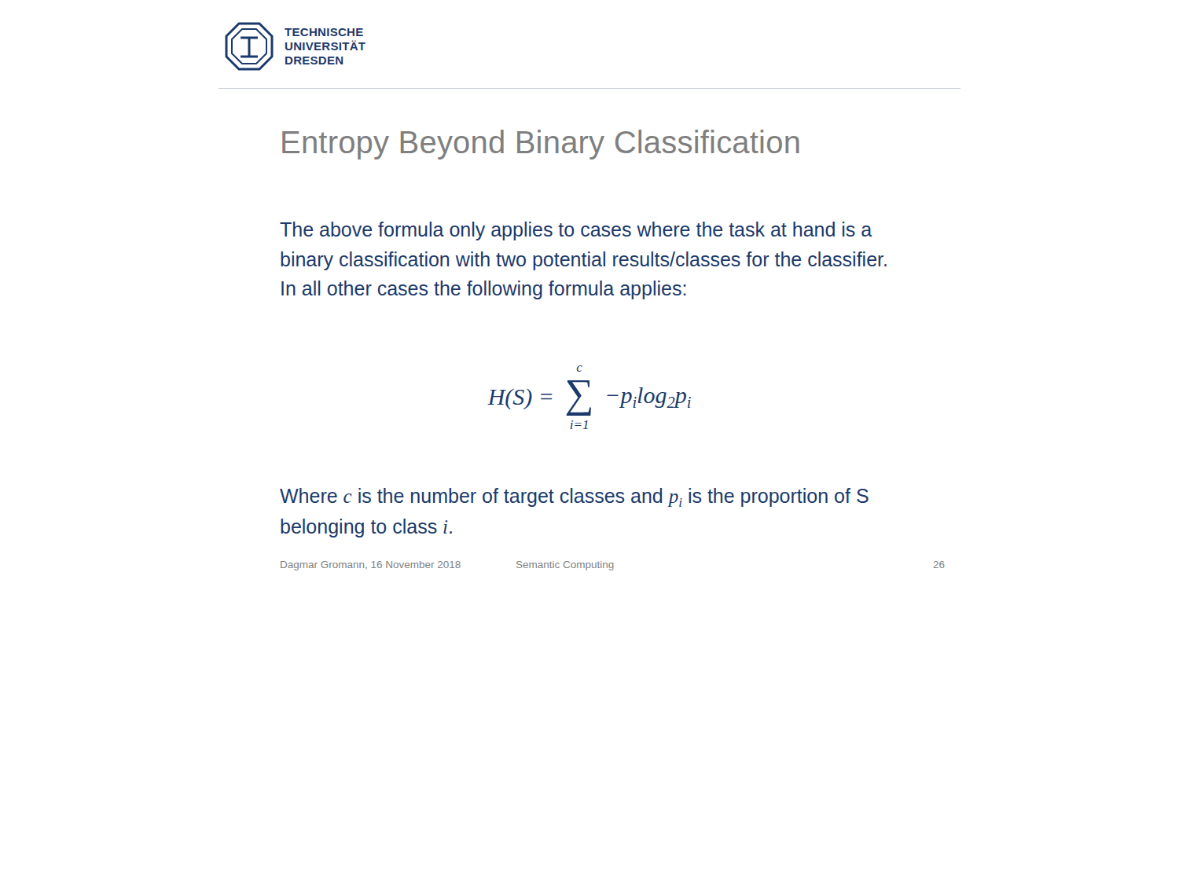Technische
Universität
Dresden
Entropy Beyond Binary Classification
The above formula only applies to cases where the task at hand is a binary classification with two potential results/classes for the classifier. In all other cases the following formula applies:
H(S) = c ∑ i=1 −pilog2pi
Where c is the number of target classes and pi is the proportion of S belonging to class i.
Dagmar Gromann, 16 November 2018 Semantic Computing 26